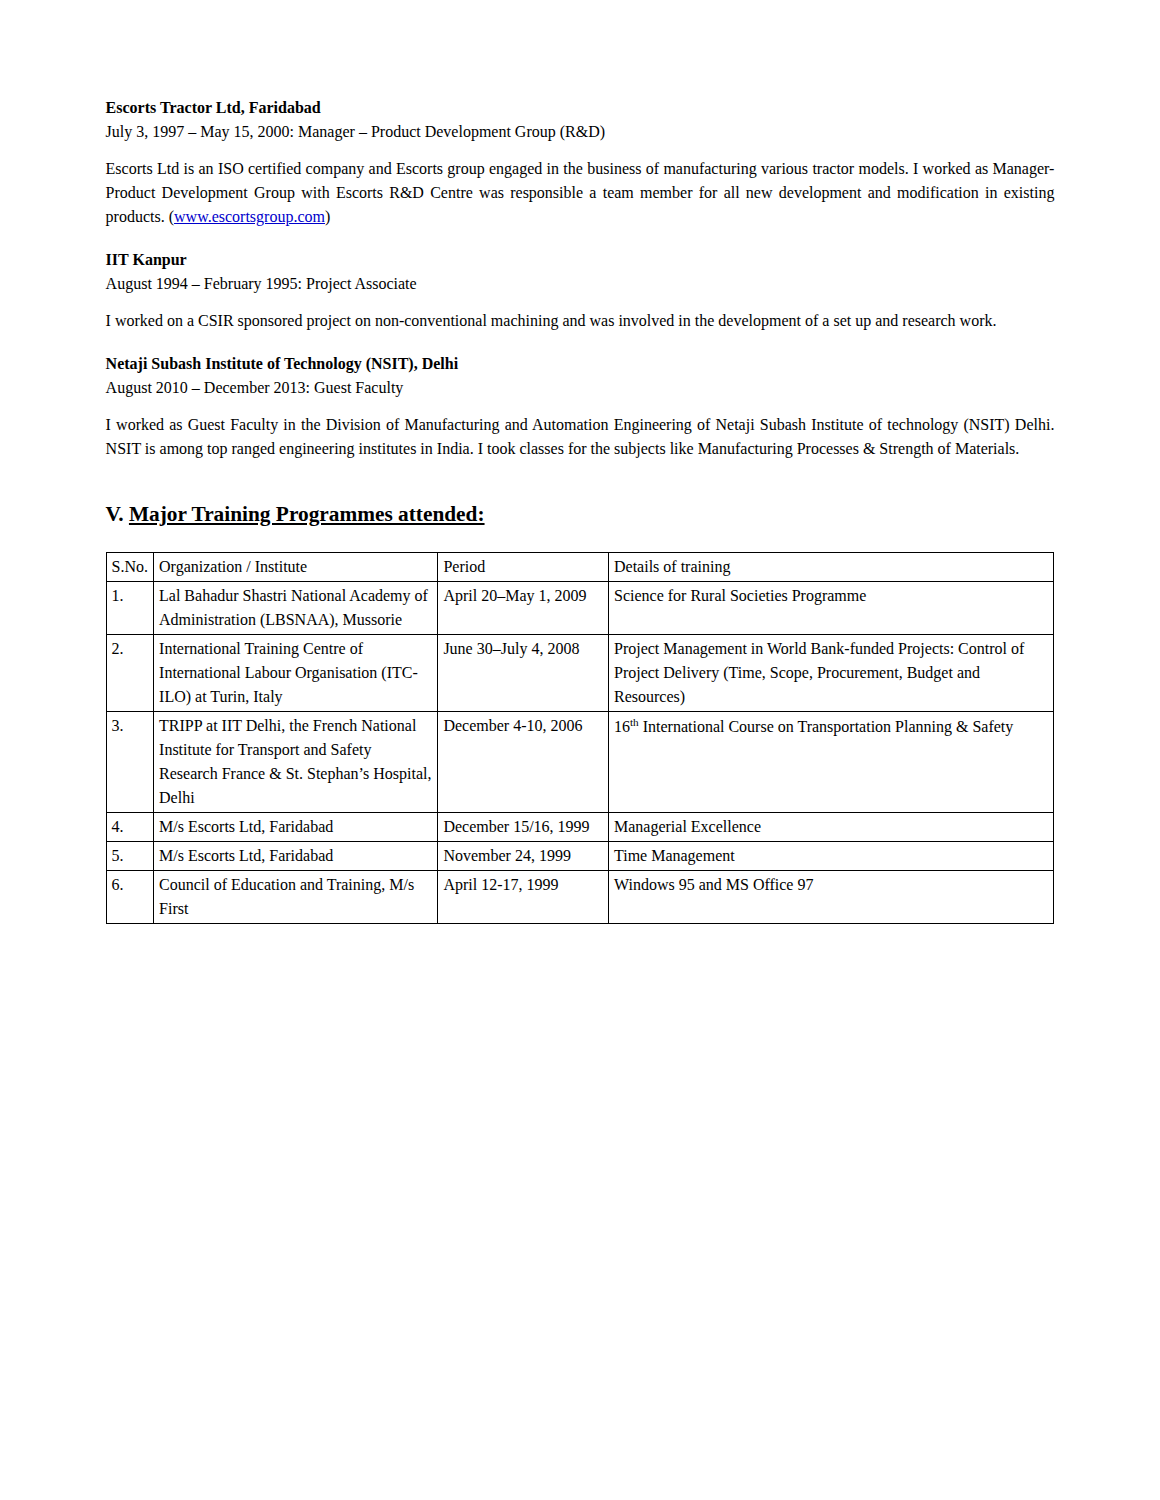Escorts Tractor Ltd, Faridabad
July 3, 1997 – May 15, 2000: Manager – Product Development Group (R&D)
Escorts Ltd is an ISO certified company and Escorts group engaged in the business of manufacturing various tractor models. I worked as Manager- Product Development Group with Escorts R&D Centre was responsible a team member for all new development and modification in existing products. (www.escortsgroup.com)
IIT Kanpur
August 1994 – February 1995: Project Associate
I worked on a CSIR sponsored project on non-conventional machining and was involved in the development of a set up and research work.
Netaji Subash Institute of Technology (NSIT), Delhi
August 2010 – December 2013: Guest Faculty
I worked as Guest Faculty in the Division of Manufacturing and Automation Engineering of Netaji Subash Institute of technology (NSIT) Delhi. NSIT is among top ranged engineering institutes in India. I took classes for the subjects like Manufacturing Processes & Strength of Materials.
V. Major Training Programmes attended:
| S.No. | Organization / Institute | Period | Details of training |
| 1. | Lal Bahadur Shastri National Academy of Administration (LBSNAA), Mussorie | April 20–May 1, 2009 | Science for Rural Societies Programme |
| 2. | International Training Centre of International Labour Organisation (ITC-ILO) at Turin, Italy | June 30–July 4, 2008 | Project Management in World Bank-funded Projects: Control of Project Delivery (Time, Scope, Procurement, Budget and Resources) |
| 3. | TRIPP at IIT Delhi, the French National Institute for Transport and Safety Research France & St. Stephan’s Hospital, Delhi | December 4-10, 2006 | 16 th International Course on Transportation Planning & Safety |
| 4. | M/s Escorts Ltd, Faridabad | December 15/16, 1999 | Managerial Excellence |
| 5. | M/s Escorts Ltd, Faridabad | November 24, 1999 | Time Management |
| 6. | Council of Education and Training, M/s First | April 12-17, 1999 | Windows 95 and MS Office 97 |